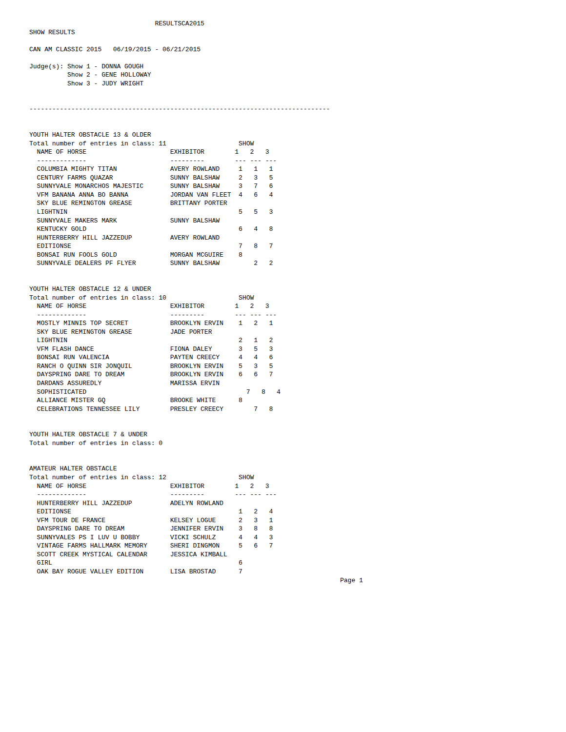RESULTSCA2015
SHOW RESULTS

CAN AM CLASSIC 2015   06/19/2015 - 06/21/2015

Judge(s): Show 1 - DONNA GOUGH
          Show 2 - GENE HOLLOWAY
          Show 3 - JUDY WRIGHT


-------------------------------------------------------------------------------


YOUTH HALTER OBSTACLE 13 & OLDER
Total number of entries in class: 11                   SHOW
  NAME OF HORSE                      EXHIBITOR        1   2   3
  -------------                      ---------        --- --- ---
  COLUMBIA MIGHTY TITAN              AVERY ROWLAND     1   1   1
  CENTURY FARMS QUAZAR               SUNNY BALSHAW     2   3   5
  SUNNYVALE MONARCHOS MAJESTIC       SUNNY BALSHAW     3   7   6
  VFM BANANA ANNA BO BANNA           JORDAN VAN FLEET  4   6   4
  SKY BLUE REMINGTON GREASE          BRITTANY PORTER
  LIGHTNIN                                             5   5   3
  SUNNYVALE MAKERS MARK              SUNNY BALSHAW
  KENTUCKY GOLD                                        6   4   8
  HUNTERBERRY HILL JAZZEDUP          AVERY ROWLAND
  EDITIONSE                                            7   8   7
  BONSAI RUN FOOLS GOLD              MORGAN MCGUIRE    8
  SUNNYVALE DEALERS PF FLYER         SUNNY BALSHAW         2   2


YOUTH HALTER OBSTACLE 12 & UNDER
Total number of entries in class: 10                   SHOW
  NAME OF HORSE                      EXHIBITOR        1   2   3
  -------------                      ---------        --- --- ---
  MOSTLY MINNIS TOP SECRET           BROOKLYN ERVIN    1   2   1
  SKY BLUE REMINGTON GREASE          JADE PORTER
  LIGHTNIN                                             2   1   2
  VFM FLASH DANCE                    FIONA DALEY       3   5   3
  BONSAI RUN VALENCIA                PAYTEN CREECY     4   4   6
  RANCH O QUINN SIR JONQUIL          BROOKLYN ERVIN    5   3   5
  DAYSPRING DARE TO DREAM            BROOKLYN ERVIN    6   6   7
  DARDANS ASSUREDLY                  MARISSA ERVIN
  SOPHISTICATED                                          7   8   4
  ALLIANCE MISTER GQ                 BROOKE WHITE      8
  CELEBRATIONS TENNESSEE LILY        PRESLEY CREECY        7   8


YOUTH HALTER OBSTACLE 7 & UNDER
Total number of entries in class: 0


AMATEUR HALTER OBSTACLE
Total number of entries in class: 12                   SHOW
  NAME OF HORSE                      EXHIBITOR        1   2   3
  -------------                      ---------        --- --- ---
  HUNTERBERRY HILL JAZZEDUP          ADELYN ROWLAND
  EDITIONSE                                            1   2   4
  VFM TOUR DE FRANCE                 KELSEY LOGUE      2   3   1
  DAYSPRING DARE TO DREAM            JENNIFER ERVIN    3   8   8
  SUNNYVALES PS I LUV U BOBBY        VICKI SCHULZ      4   4   3
  VINTAGE FARMS HALLMARK MEMORY      SHERI DINGMON     5   6   7
  SCOTT CREEK MYSTICAL CALENDAR      JESSICA KIMBALL
  GIRL                                                 6
  OAK BAY ROGUE VALLEY EDITION       LISA BROSTAD      7
                                    Page 1